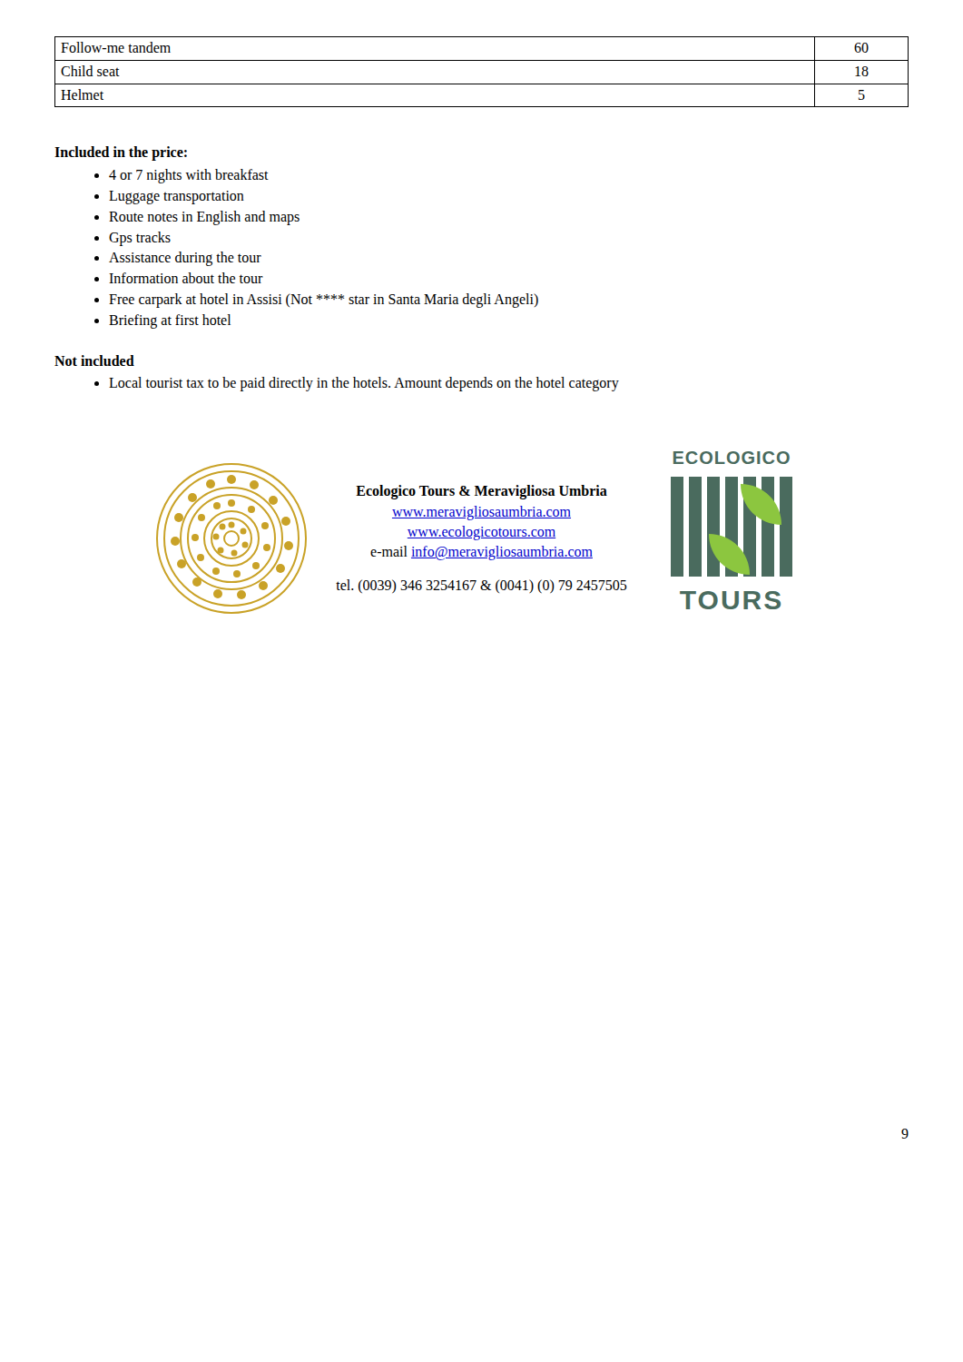| Follow-me tandem | 60 |
| Child seat | 18 |
| Helmet | 5 |
Included in the price:
4 or 7 nights with breakfast
Luggage transportation
Route notes in English and maps
Gps tracks
Assistance during the tour
Information about the tour
Free carpark at hotel in Assisi (Not **** star in Santa Maria degli Angeli)
Briefing at first hotel
Not included
Local tourist tax to be paid directly in the hotels. Amount depends on the hotel category
Ecologico Tours & Meravigliosa Umbria
www.meravigliosaumbria.com
www.ecologicotours.com
e-mail info@meravigliosaumbria.com
tel. (0039) 346 3254167 & (0041) (0) 79 2457505
ECOLOGICO TOURS
9